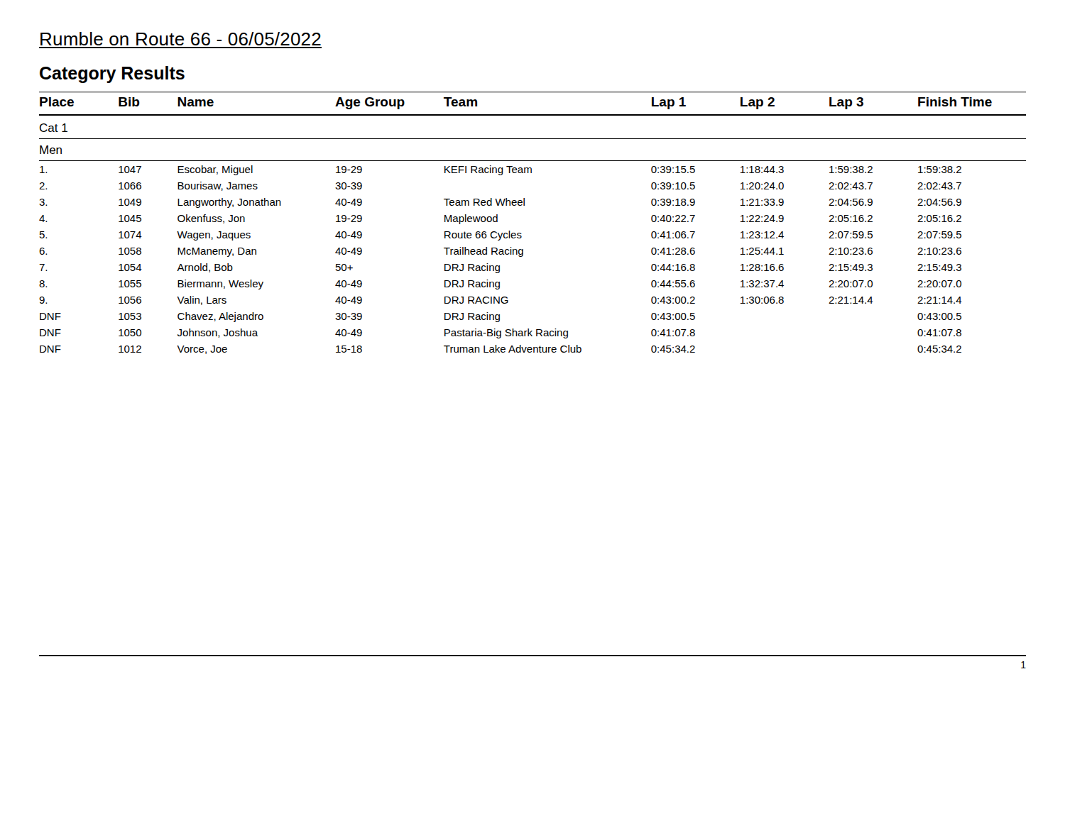Rumble on Route 66 - 06/05/2022
Category Results
| Place | Bib | Name | Age Group | Team | Lap 1 | Lap 2 | Lap 3 | Finish Time |
| --- | --- | --- | --- | --- | --- | --- | --- | --- |
| Cat 1 |
| Men |
| 1. | 1047 | Escobar, Miguel | 19-29 | KEFI Racing Team | 0:39:15.5 | 1:18:44.3 | 1:59:38.2 | 1:59:38.2 |
| 2. | 1066 | Bourisaw, James | 30-39 | | 0:39:10.5 | 1:20:24.0 | 2:02:43.7 | 2:02:43.7 |
| 3. | 1049 | Langworthy, Jonathan | 40-49 | Team Red Wheel | 0:39:18.9 | 1:21:33.9 | 2:04:56.9 | 2:04:56.9 |
| 4. | 1045 | Okenfuss, Jon | 19-29 | Maplewood | 0:40:22.7 | 1:22:24.9 | 2:05:16.2 | 2:05:16.2 |
| 5. | 1074 | Wagen, Jaques | 40-49 | Route 66 Cycles | 0:41:06.7 | 1:23:12.4 | 2:07:59.5 | 2:07:59.5 |
| 6. | 1058 | McManemy, Dan | 40-49 | Trailhead Racing | 0:41:28.6 | 1:25:44.1 | 2:10:23.6 | 2:10:23.6 |
| 7. | 1054 | Arnold, Bob | 50+ | DRJ Racing | 0:44:16.8 | 1:28:16.6 | 2:15:49.3 | 2:15:49.3 |
| 8. | 1055 | Biermann, Wesley | 40-49 | DRJ Racing | 0:44:55.6 | 1:32:37.4 | 2:20:07.0 | 2:20:07.0 |
| 9. | 1056 | Valin, Lars | 40-49 | DRJ RACING | 0:43:00.2 | 1:30:06.8 | 2:21:14.4 | 2:21:14.4 |
| DNF | 1053 | Chavez, Alejandro | 30-39 | DRJ Racing | 0:43:00.5 | | | 0:43:00.5 |
| DNF | 1050 | Johnson, Joshua | 40-49 | Pastaria-Big Shark Racing | 0:41:07.8 | | | 0:41:07.8 |
| DNF | 1012 | Vorce, Joe | 15-18 | Truman Lake Adventure Club | 0:45:34.2 | | | 0:45:34.2 |
1